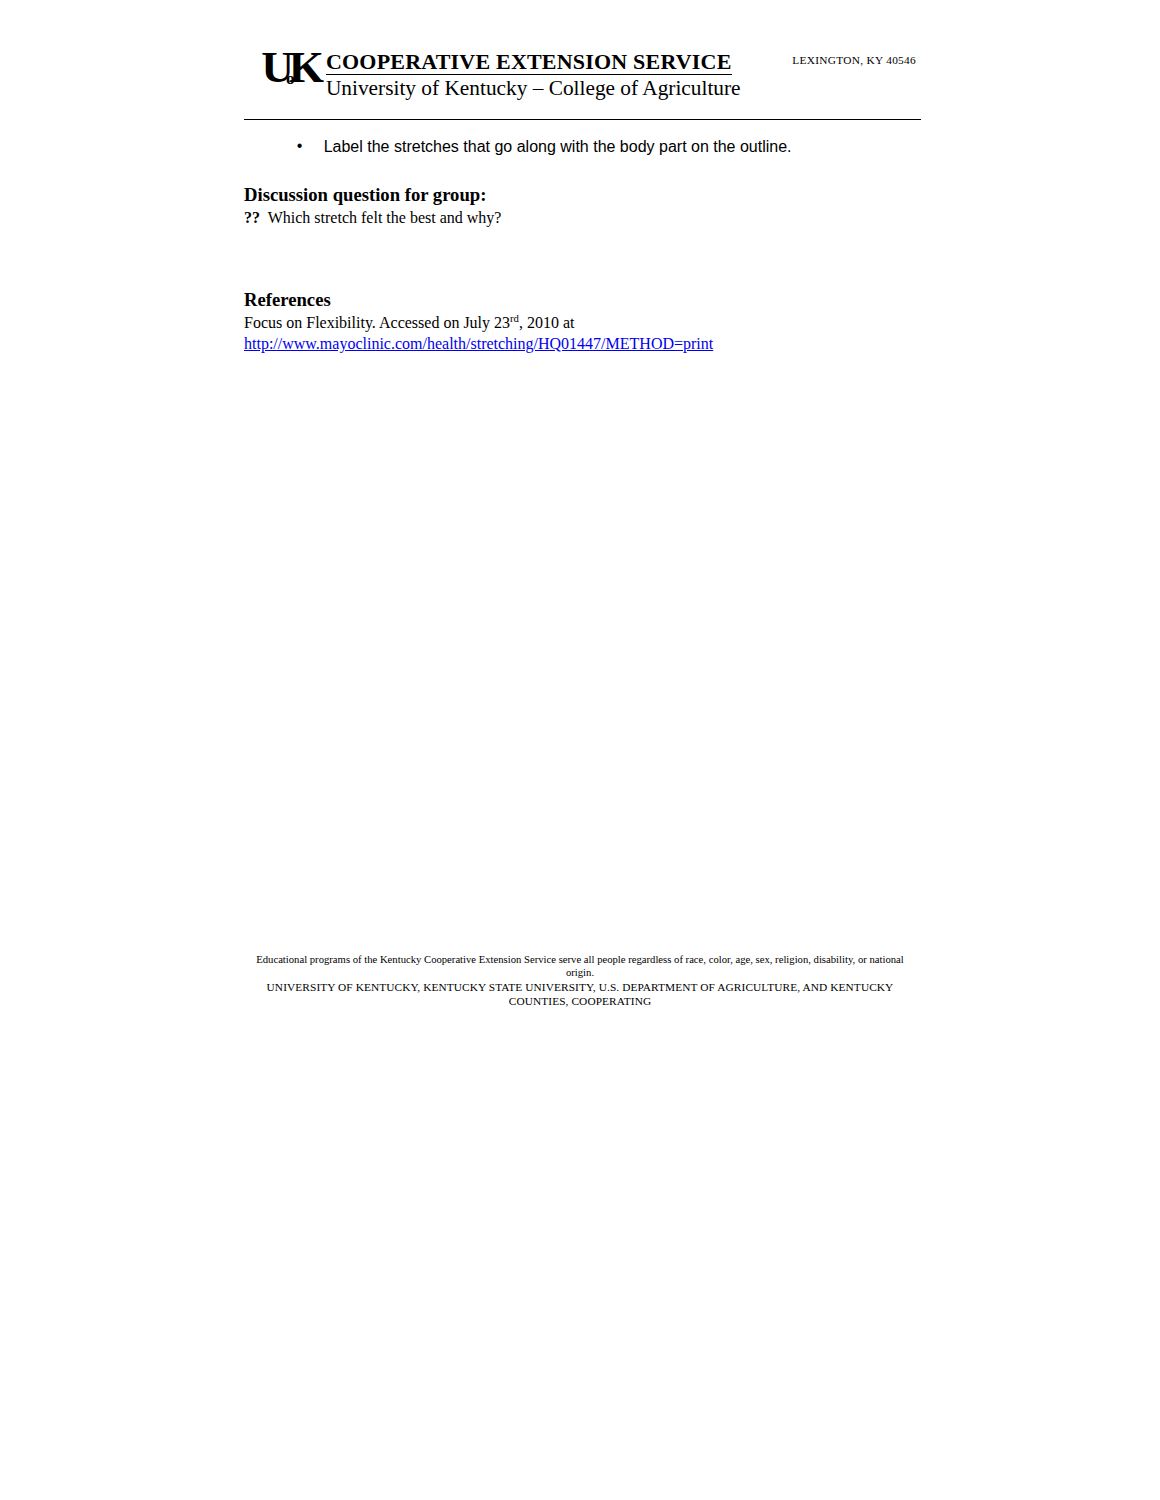LEXINGTON, KY 40546
UoK
COOPERATIVE EXTENSION SERVICE
University of Kentucky – College of Agriculture
Label the stretches that go along with the body part on the outline.
Discussion question for group:
?? Which stretch felt the best and why?
References
Focus on Flexibility. Accessed on July 23rd, 2010 at
http://www.mayoclinic.com/health/stretching/HQ01447/METHOD=print
Educational programs of the Kentucky Cooperative Extension Service serve all people regardless of race, color, age, sex, religion, disability, or national origin.
UNIVERSITY OF KENTUCKY, KENTUCKY STATE UNIVERSITY, U.S. DEPARTMENT OF AGRICULTURE, AND KENTUCKY COUNTIES, COOPERATING